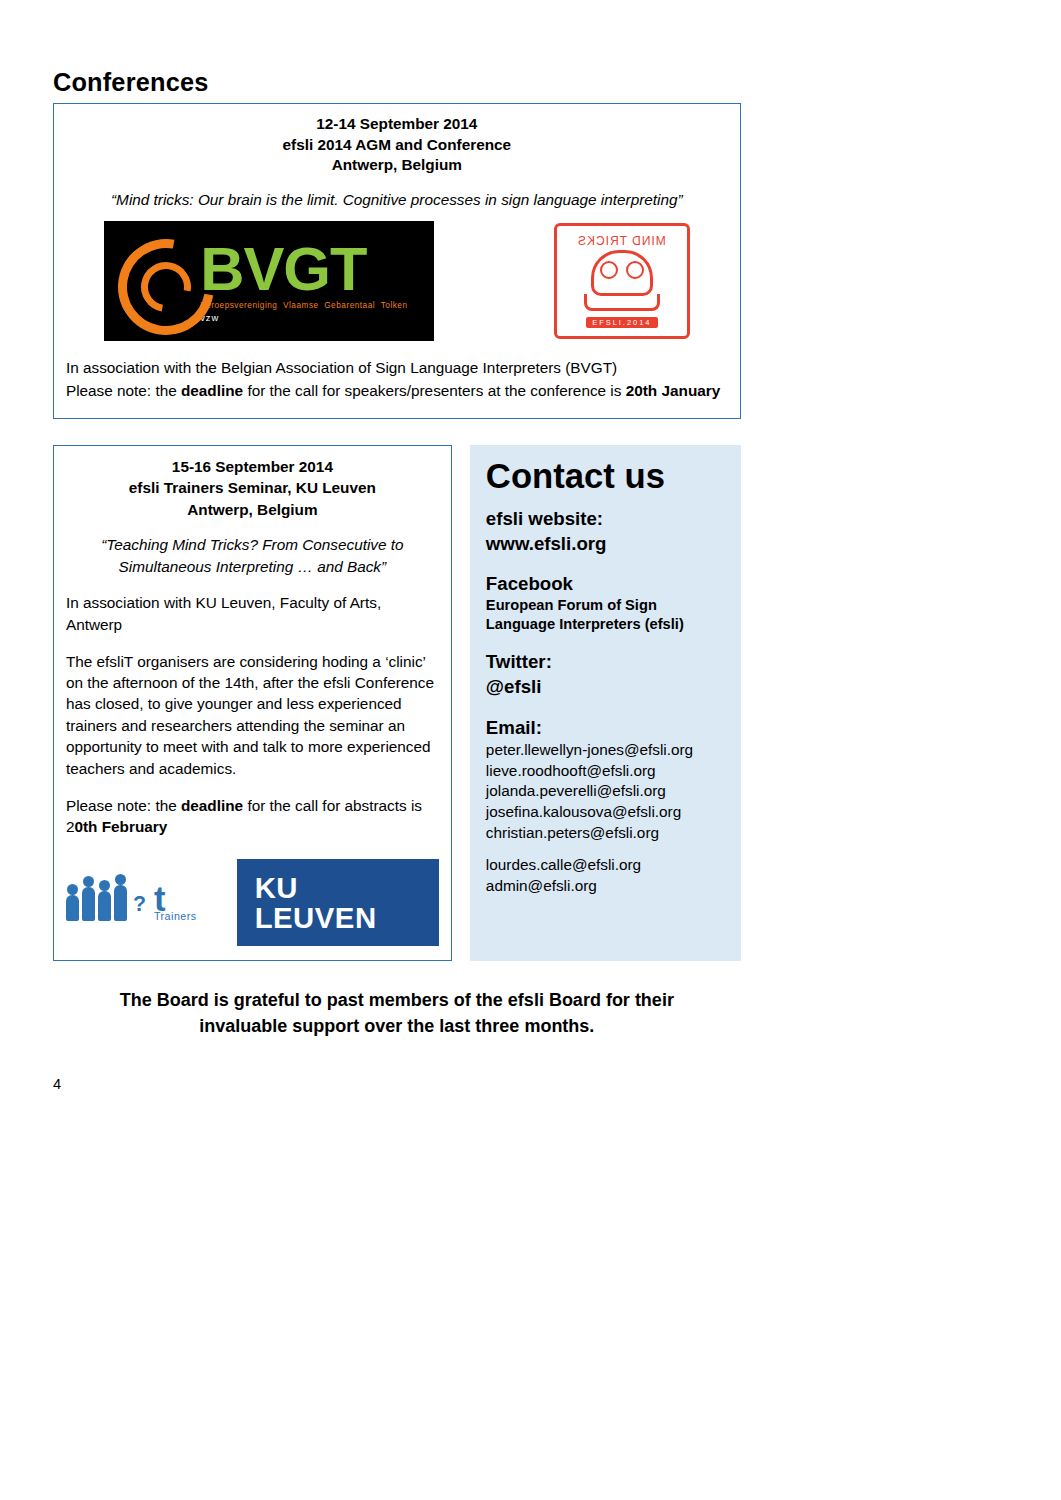Conferences
12-14 September 2014
efsli 2014 AGM and Conference
Antwerp, Belgium
“Mind tricks: Our brain is the limit. Cognitive processes in sign language interpreting”
BVGT
Beroepsvereniging Vlaamse Gebarentaal Tolken
vzw
MIND TRICKS
EFSLI.2014
In association with the Belgian Association of Sign Language Interpreters (BVGT)
Please note: the deadline for the call for speakers/presenters at the conference is 20th January
15-16 September 2014
efsli Trainers Seminar, KU Leuven
Antwerp, Belgium
“Teaching Mind Tricks? From Consecutive to Simultaneous Interpreting … and Back”
In association with KU Leuven, Faculty of Arts, Antwerp
The efsliT organisers are considering hoding a ‘clinic’ on the afternoon of the 14th, after the efsli Conference has closed, to give younger and less experienced trainers and researchers attending the seminar an opportunity to meet with and talk to more experienced teachers and academics.
Please note: the deadline for the call for abstracts is 20th February
?
t Trainers
KU LEUVEN
Contact us
efsli website:
www.efsli.org
Facebook
European Forum of Sign Language Interpreters (efsli)
Twitter:
@efsli
Email:
peter.llewellyn-jones@efsli.org
lieve.roodhooft@efsli.org
jolanda.peverelli@efsli.org
josefina.kalousova@efsli.org
christian.peters@efsli.org
lourdes.calle@efsli.org
admin@efsli.org
The Board is grateful to past members of the efsli Board for their
invaluable support over the last three months.
4